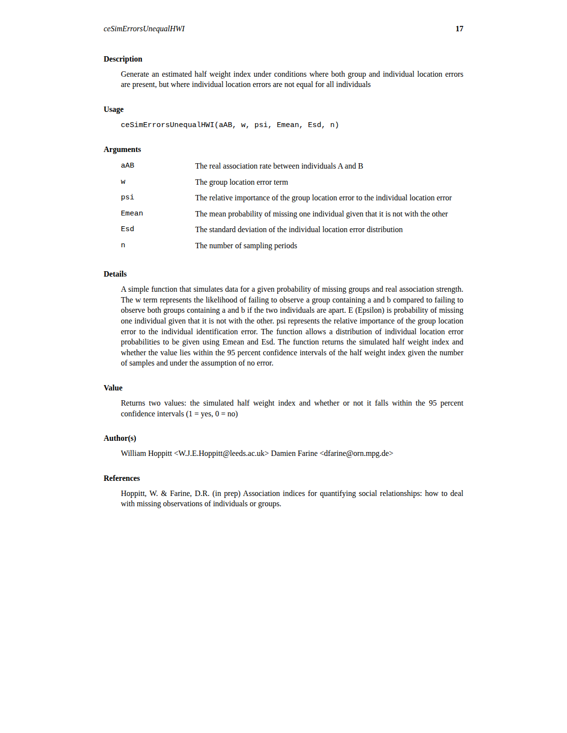ceSimErrorsUnequalHWI 17
Description
Generate an estimated half weight index under conditions where both group and individual location errors are present, but where individual location errors are not equal for all individuals
Usage
ceSimErrorsUnequalHWI(aAB, w, psi, Emean, Esd, n)
Arguments
| aAB | The real association rate between individuals A and B |
| w | The group location error term |
| psi | The relative importance of the group location error to the individual location error |
| Emean | The mean probability of missing one individual given that it is not with the other |
| Esd | The standard deviation of the individual location error distribution |
| n | The number of sampling periods |
Details
A simple function that simulates data for a given probability of missing groups and real association strength. The w term represents the likelihood of failing to observe a group containing a and b compared to failing to observe both groups containing a and b if the two individuals are apart. E (Epsilon) is probability of missing one individual given that it is not with the other. psi represents the relative importance of the group location error to the individual identification error. The function allows a distribution of individual location error probabilities to be given using Emean and Esd. The function returns the simulated half weight index and whether the value lies within the 95 percent confidence intervals of the half weight index given the number of samples and under the assumption of no error.
Value
Returns two values: the simulated half weight index and whether or not it falls within the 95 percent confidence intervals (1 = yes, 0 = no)
Author(s)
William Hoppitt <W.J.E.Hoppitt@leeds.ac.uk> Damien Farine <dfarine@orn.mpg.de>
References
Hoppitt, W. & Farine, D.R. (in prep) Association indices for quantifying social relationships: how to deal with missing observations of individuals or groups.